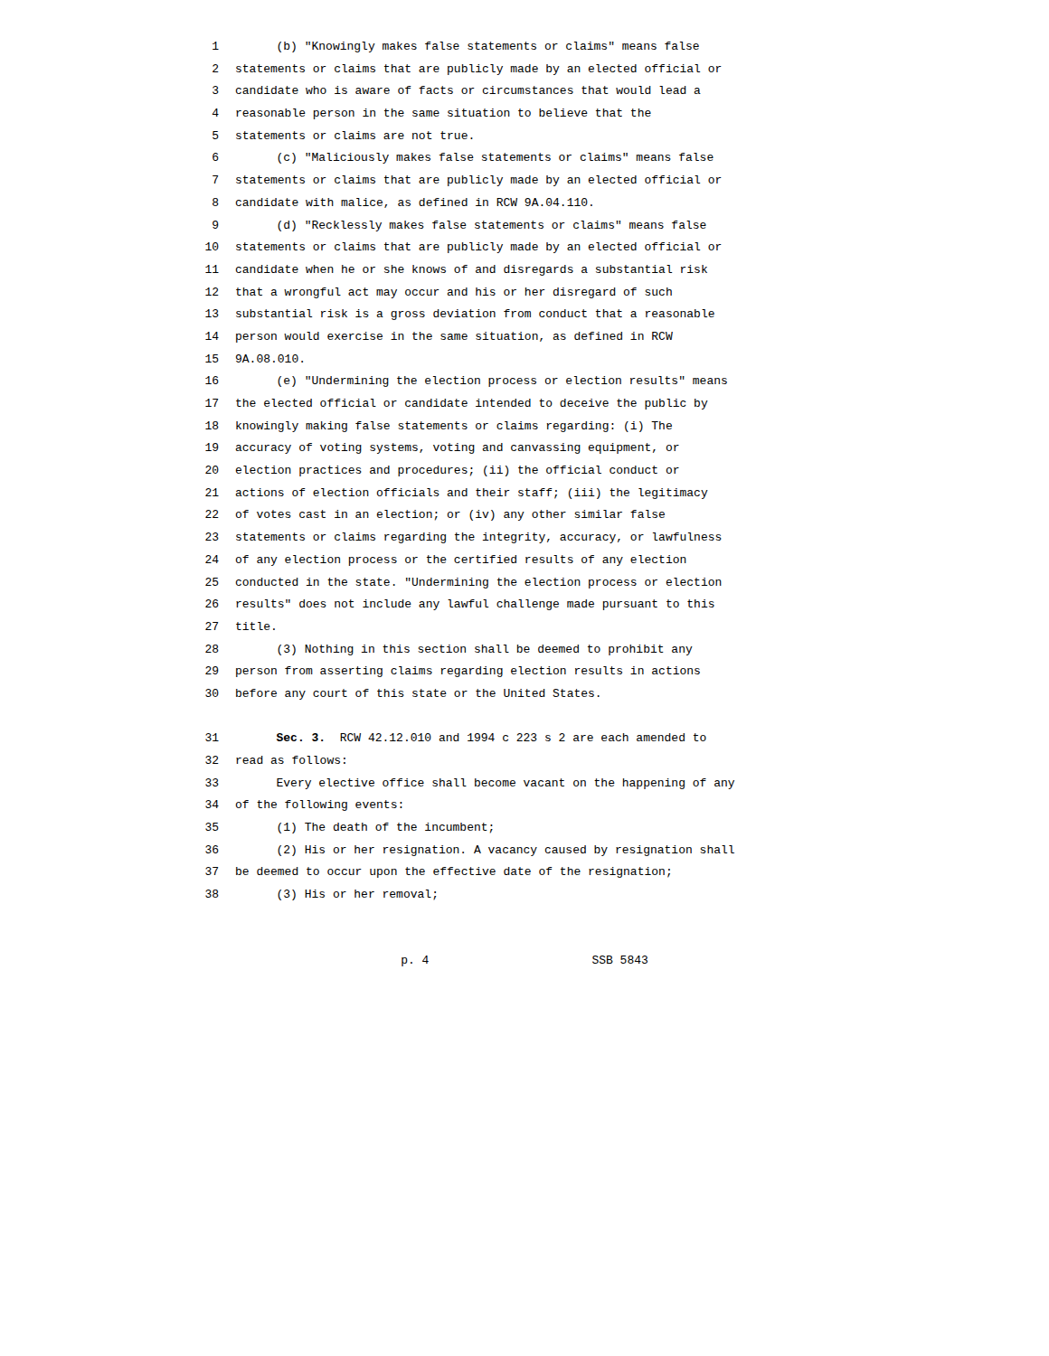1 (b) "Knowingly makes false statements or claims" means false
2 statements or claims that are publicly made by an elected official or
3 candidate who is aware of facts or circumstances that would lead a
4 reasonable person in the same situation to believe that the
5 statements or claims are not true.
6 (c) "Maliciously makes false statements or claims" means false
7 statements or claims that are publicly made by an elected official or
8 candidate with malice, as defined in RCW 9A.04.110.
9 (d) "Recklessly makes false statements or claims" means false
10 statements or claims that are publicly made by an elected official or
11 candidate when he or she knows of and disregards a substantial risk
12 that a wrongful act may occur and his or her disregard of such
13 substantial risk is a gross deviation from conduct that a reasonable
14 person would exercise in the same situation, as defined in RCW
159A.08.010.
16 (e) "Undermining the election process or election results" means
17 the elected official or candidate intended to deceive the public by
18 knowingly making false statements or claims regarding: (i) The
19 accuracy of voting systems, voting and canvassing equipment, or
20 election practices and procedures; (ii) the official conduct or
21 actions of election officials and their staff; (iii) the legitimacy
22 of votes cast in an election; or (iv) any other similar false
23 statements or claims regarding the integrity, accuracy, or lawfulness
24 of any election process or the certified results of any election
25 conducted in the state. "Undermining the election process or election
26 results" does not include any lawful challenge made pursuant to this
27 title.
28 (3) Nothing in this section shall be deemed to prohibit any
29 person from asserting claims regarding election results in actions
30 before any court of this state or the United States.
31 Sec. 3. RCW 42.12.010 and 1994 c 223 s 2 are each amended to
32 read as follows:
33 Every elective office shall become vacant on the happening of any
34 of the following events:
35 (1) The death of the incumbent;
36 (2) His or her resignation. A vacancy caused by resignation shall
37 be deemed to occur upon the effective date of the resignation;
38 (3) His or her removal;
p. 4 SSB 5843